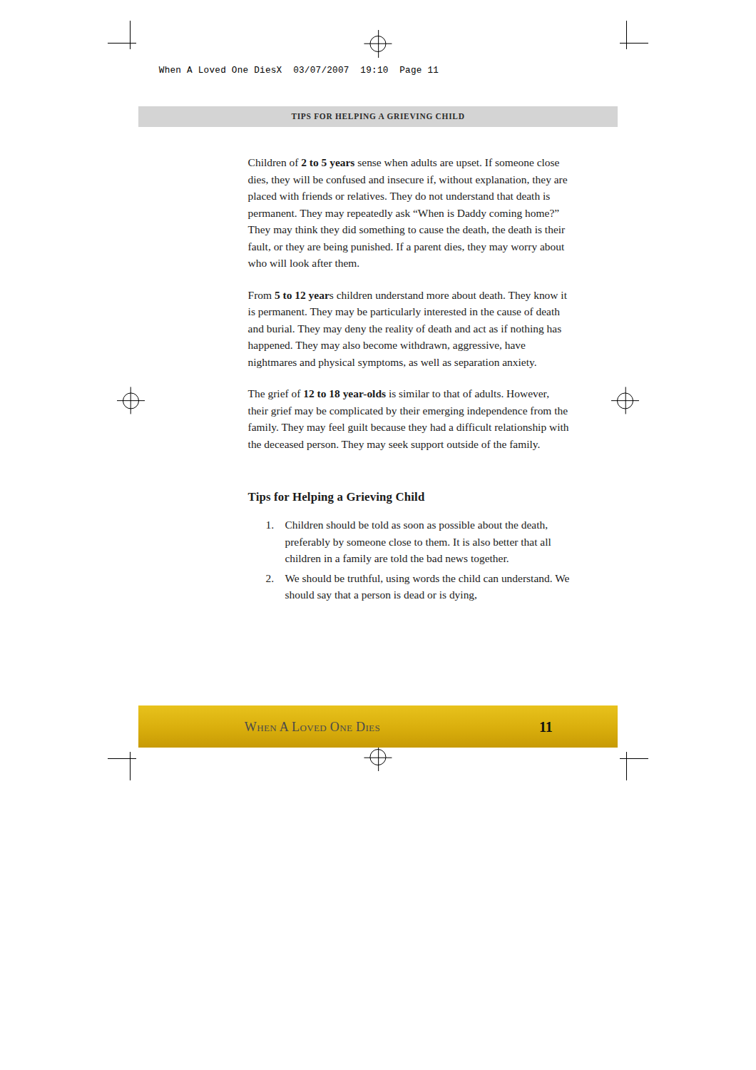When A Loved One DiesX 03/07/2007 19:10 Page 11
Tips for Helping a Grieving Child
Children of 2 to 5 years sense when adults are upset. If someone close dies, they will be confused and insecure if, without explanation, they are placed with friends or relatives. They do not understand that death is permanent. They may repeatedly ask “When is Daddy coming home?” They may think they did something to cause the death, the death is their fault, or they are being punished. If a parent dies, they may worry about who will look after them.
From 5 to 12 years children understand more about death. They know it is permanent. They may be particularly interested in the cause of death and burial. They may deny the reality of death and act as if nothing has happened. They may also become withdrawn, aggressive, have nightmares and physical symptoms, as well as separation anxiety.
The grief of 12 to 18 year-olds is similar to that of adults. However, their grief may be complicated by their emerging independence from the family. They may feel guilt because they had a difficult relationship with the deceased person. They may seek support outside of the family.
Tips for Helping a Grieving Child
Children should be told as soon as possible about the death, preferably by someone close to them. It is also better that all children in a family are told the bad news together.
We should be truthful, using words the child can understand. We should say that a person is dead or is dying,
When A Loved One Dies
11